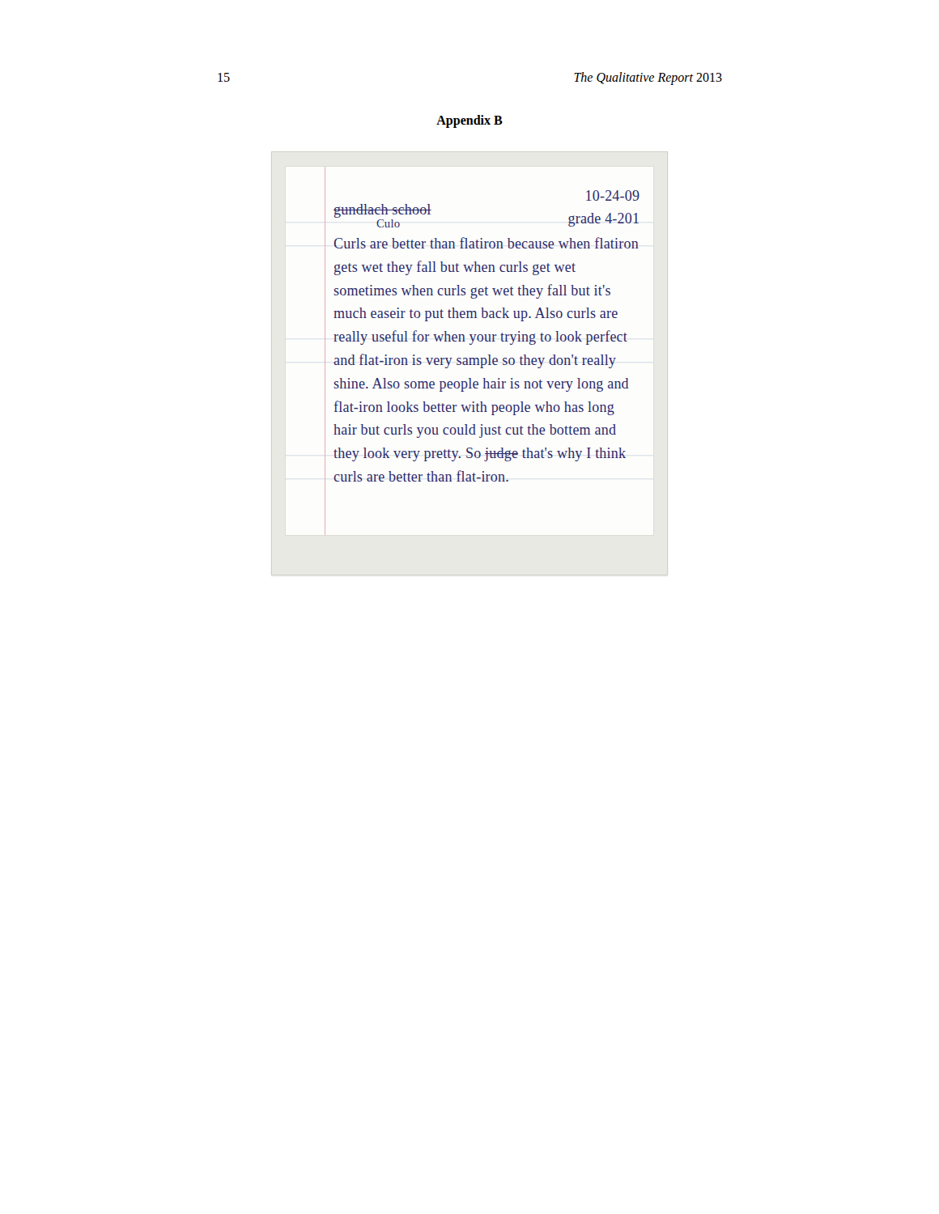15 The Qualitative Report 2013
Appendix B
gundlach school Culo
10-24-09 grade 4-201
Curls are better than flatiron because when flatiron gets wet they fall but when curls get wet sometimes when curls get wet they fall but it's much easeir to put them back up. Also curls are really useful for when your trying to look perfect and flat-iron is very sample so they don't really shine. Also some people hair is not very long and flat-iron looks better with people who has long hair but curls you could just cut the bottem and they look very pretty. So judge that's why I think curls are better than flat-iron.